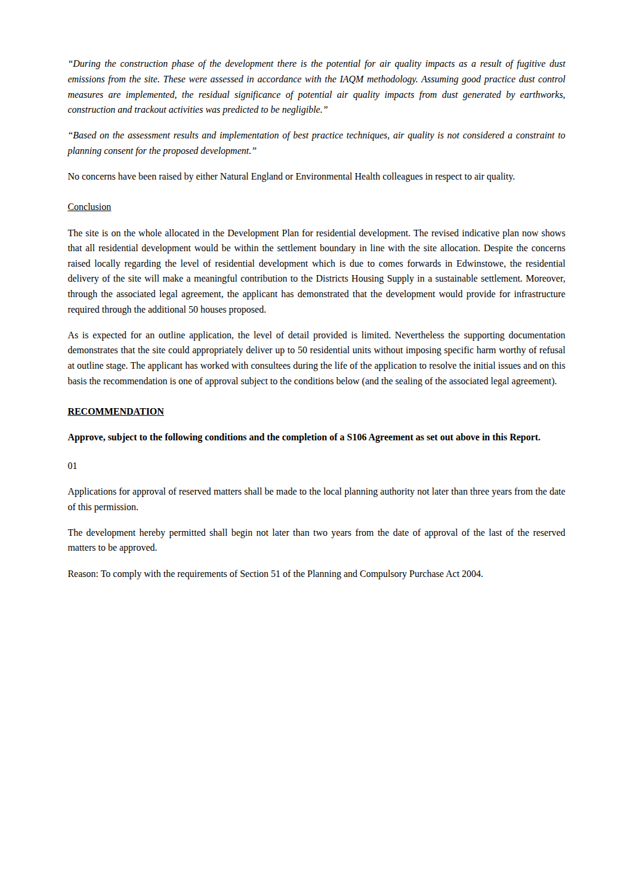“During the construction phase of the development there is the potential for air quality impacts as a result of fugitive dust emissions from the site. These were assessed in accordance with the IAQM methodology. Assuming good practice dust control measures are implemented, the residual significance of potential air quality impacts from dust generated by earthworks, construction and trackout activities was predicted to be negligible.”
“Based on the assessment results and implementation of best practice techniques, air quality is not considered a constraint to planning consent for the proposed development.”
No concerns have been raised by either Natural England or Environmental Health colleagues in respect to air quality.
Conclusion
The site is on the whole allocated in the Development Plan for residential development. The revised indicative plan now shows that all residential development would be within the settlement boundary in line with the site allocation. Despite the concerns raised locally regarding the level of residential development which is due to comes forwards in Edwinstowe, the residential delivery of the site will make a meaningful contribution to the Districts Housing Supply in a sustainable settlement. Moreover, through the associated legal agreement, the applicant has demonstrated that the development would provide for infrastructure required through the additional 50 houses proposed.
As is expected for an outline application, the level of detail provided is limited. Nevertheless the supporting documentation demonstrates that the site could appropriately deliver up to 50 residential units without imposing specific harm worthy of refusal at outline stage. The applicant has worked with consultees during the life of the application to resolve the initial issues and on this basis the recommendation is one of approval subject to the conditions below (and the sealing of the associated legal agreement).
RECOMMENDATION
Approve, subject to the following conditions and the completion of a S106 Agreement as set out above in this Report.
01
Applications for approval of reserved matters shall be made to the local planning authority not later than three years from the date of this permission.
The development hereby permitted shall begin not later than two years from the date of approval of the last of the reserved matters to be approved.
Reason: To comply with the requirements of Section 51 of the Planning and Compulsory Purchase Act 2004.